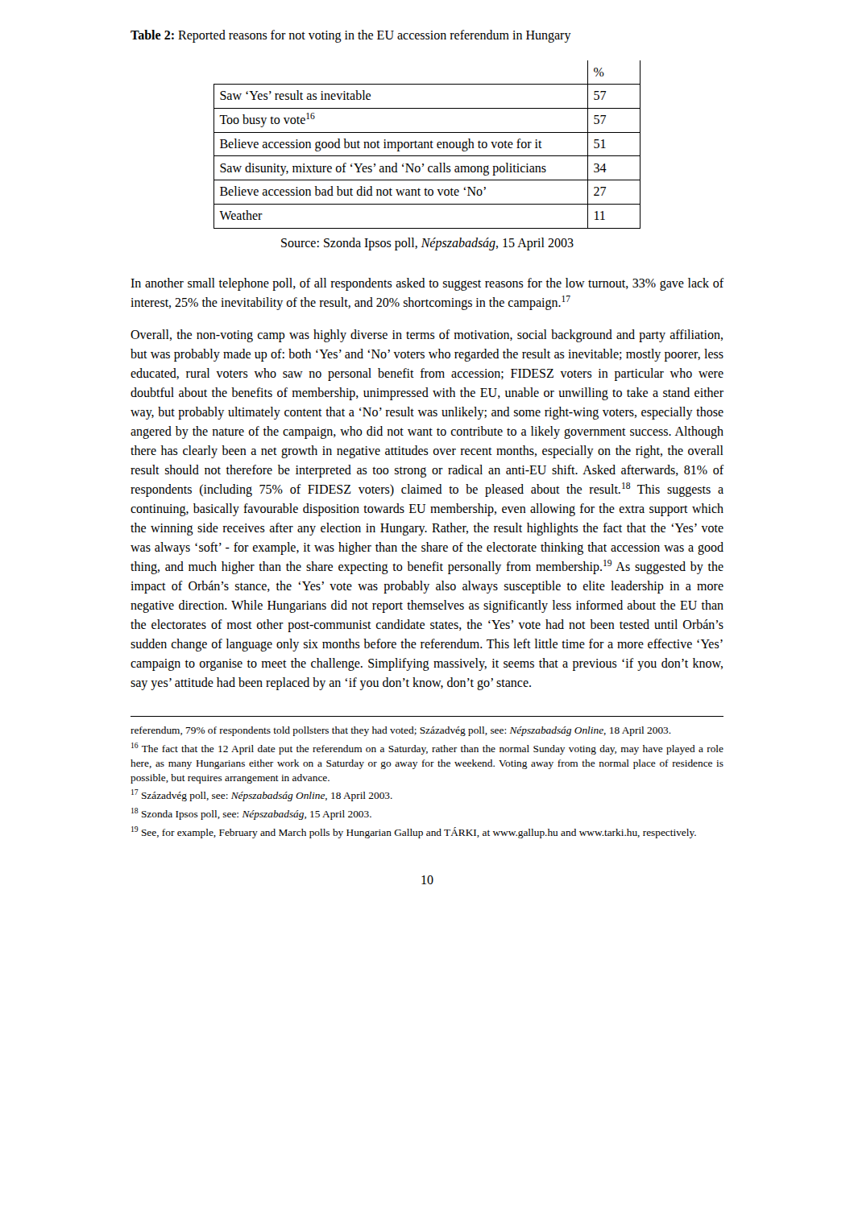Table 2: Reported reasons for not voting in the EU accession referendum in Hungary
| | % |
| Saw ‘Yes’ result as inevitable | 57 |
| Too busy to vote 16 | 57 |
| Believe accession good but not important enough to vote for it | 51 |
| Saw disunity, mixture of ‘Yes’ and ‘No’ calls among politicians | 34 |
| Believe accession bad but did not want to vote ‘No’ | 27 |
| Weather | 11 |
Source: Szonda Ipsos poll, Népszabadság, 15 April 2003
In another small telephone poll, of all respondents asked to suggest reasons for the low turnout, 33% gave lack of interest, 25% the inevitability of the result, and 20% shortcomings in the campaign.17
Overall, the non-voting camp was highly diverse in terms of motivation, social background and party affiliation, but was probably made up of: both ‘Yes’ and ‘No’ voters who regarded the result as inevitable; mostly poorer, less educated, rural voters who saw no personal benefit from accession; FIDESZ voters in particular who were doubtful about the benefits of membership, unimpressed with the EU, unable or unwilling to take a stand either way, but probably ultimately content that a ‘No’ result was unlikely; and some right-wing voters, especially those angered by the nature of the campaign, who did not want to contribute to a likely government success. Although there has clearly been a net growth in negative attitudes over recent months, especially on the right, the overall result should not therefore be interpreted as too strong or radical an anti-EU shift. Asked afterwards, 81% of respondents (including 75% of FIDESZ voters) claimed to be pleased about the result.18 This suggests a continuing, basically favourable disposition towards EU membership, even allowing for the extra support which the winning side receives after any election in Hungary. Rather, the result highlights the fact that the ‘Yes’ vote was always ‘soft’ - for example, it was higher than the share of the electorate thinking that accession was a good thing, and much higher than the share expecting to benefit personally from membership.19 As suggested by the impact of Orbán’s stance, the ‘Yes’ vote was probably also always susceptible to elite leadership in a more negative direction. While Hungarians did not report themselves as significantly less informed about the EU than the electorates of most other post-communist candidate states, the ‘Yes’ vote had not been tested until Orbán’s sudden change of language only six months before the referendum. This left little time for a more effective ‘Yes’ campaign to organise to meet the challenge. Simplifying massively, it seems that a previous ‘if you don’t know, say yes’ attitude had been replaced by an ‘if you don’t know, don’t go’ stance.
referendum, 79% of respondents told pollsters that they had voted; Századvég poll, see: Népszabadság Online, 18 April 2003.
16 The fact that the 12 April date put the referendum on a Saturday, rather than the normal Sunday voting day, may have played a role here, as many Hungarians either work on a Saturday or go away for the weekend. Voting away from the normal place of residence is possible, but requires arrangement in advance.
17 Századvég poll, see: Népszabadság Online, 18 April 2003.
18 Szonda Ipsos poll, see: Népszabadság, 15 April 2003.
19 See, for example, February and March polls by Hungarian Gallup and TÁRKI, at www.gallup.hu and www.tarki.hu, respectively.
10